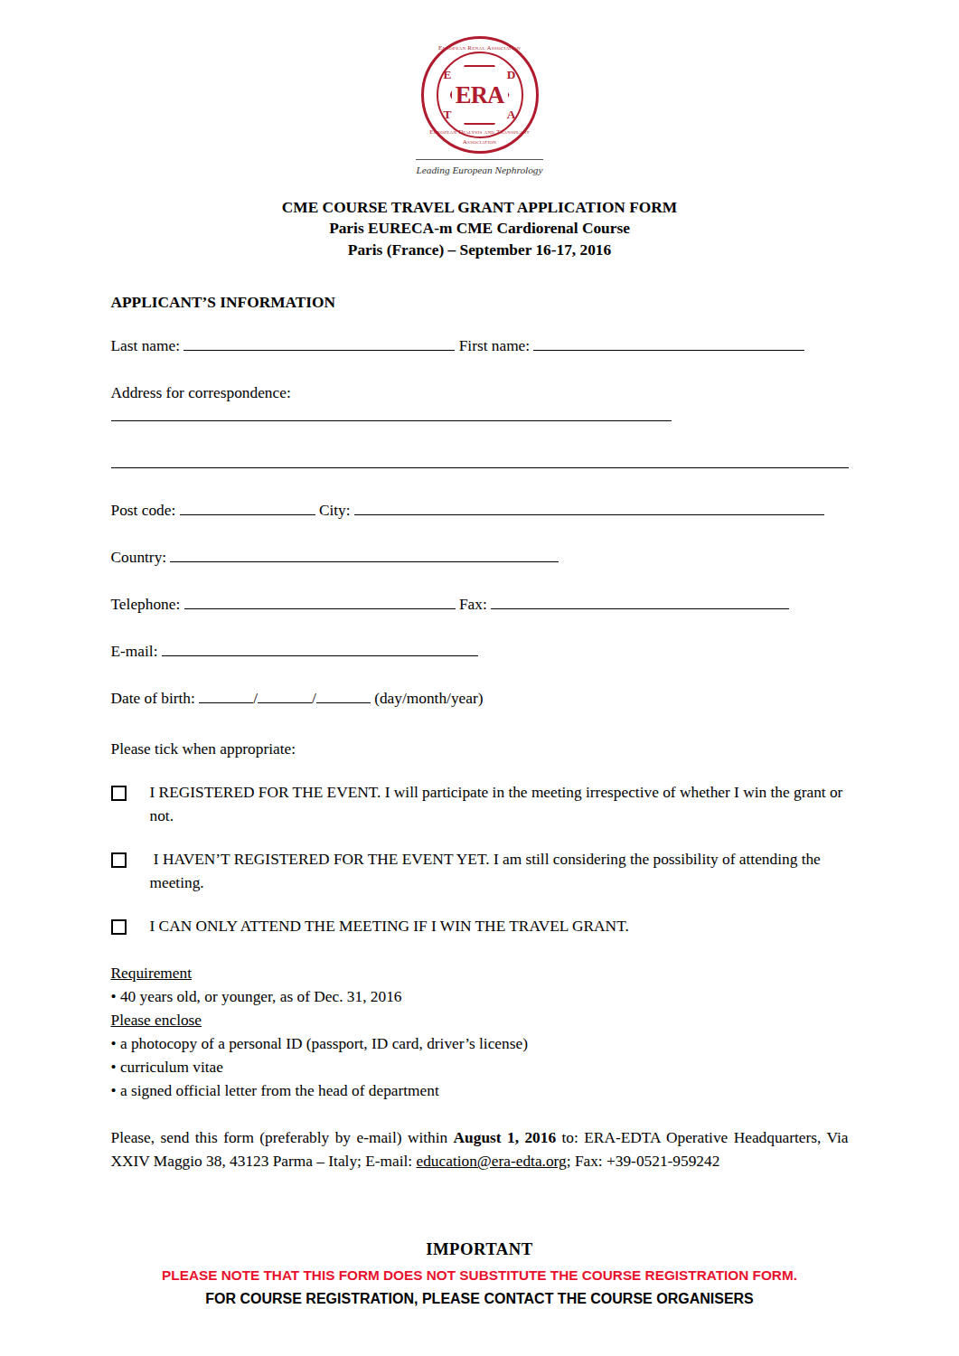European Renal Association
E
D
T
A
ERA
European Dialysis and Transplant Association
Leading European Nephrology
CME COURSE TRAVEL GRANT APPLICATION FORM Paris EURECA-m CME Cardiorenal Course Paris (France) – September 16-17, 2016
APPLICANT’S INFORMATION
Last name: First name:
Address for correspondence:
Post code: City:
Country:
Telephone: Fax:
E-mail:
Date of birth: / / (day/month/year)
Please tick when appropriate:
I REGISTERED FOR THE EVENT. I will participate in the meeting irrespective of whether I win the grant or not.
I HAVEN’T REGISTERED FOR THE EVENT YET. I am still considering the possibility of attending the meeting.
I CAN ONLY ATTEND THE MEETING IF I WIN THE TRAVEL GRANT.
Requirement
• 40 years old, or younger, as of Dec. 31, 2016
Please enclose
• a photocopy of a personal ID (passport, ID card, driver’s license)
• curriculum vitae
• a signed official letter from the head of department
Please, send this form (preferably by e-mail) within August 1, 2016 to: ERA-EDTA Operative Headquarters, Via XXIV Maggio 38, 43123 Parma – Italy; E-mail: education@era-edta.org; Fax: +39-0521-959242
IMPORTANT
PLEASE NOTE THAT THIS FORM DOES NOT SUBSTITUTE THE COURSE REGISTRATION FORM.
FOR COURSE REGISTRATION, PLEASE CONTACT THE COURSE ORGANISERS